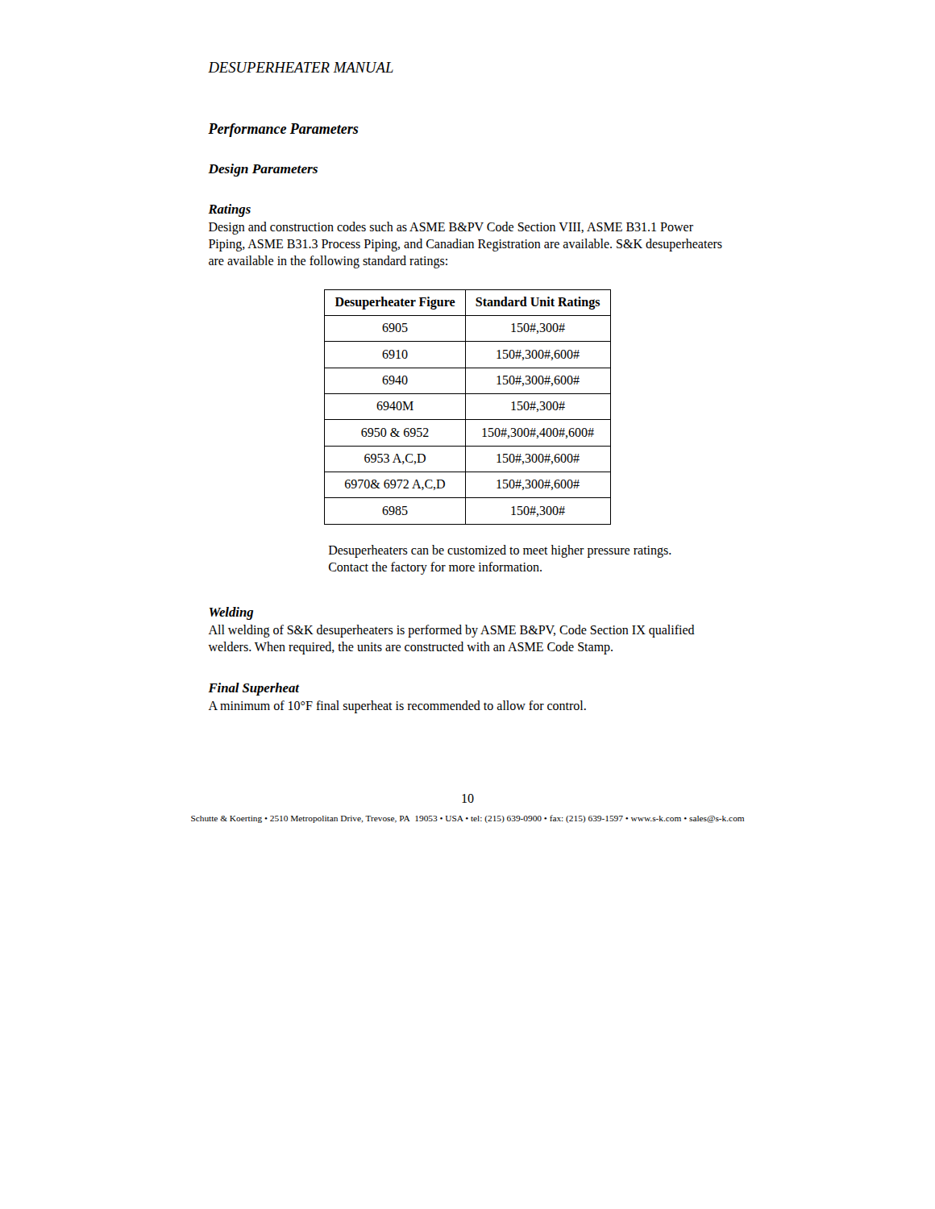DESUPERHEATER MANUAL
Performance Parameters
Design Parameters
Ratings
Design and construction codes such as ASME B&PV Code Section VIII, ASME B31.1 Power Piping, ASME B31.3 Process Piping, and Canadian Registration are available. S&K desuperheaters are available in the following standard ratings:
| Desuperheater Figure | Standard Unit Ratings |
| --- | --- |
| 6905 | 150#,300# |
| 6910 | 150#,300#,600# |
| 6940 | 150#,300#,600# |
| 6940M | 150#,300# |
| 6950 & 6952 | 150#,300#,400#,600# |
| 6953 A,C,D | 150#,300#,600# |
| 6970& 6972 A,C,D | 150#,300#,600# |
| 6985 | 150#,300# |
Desuperheaters can be customized to meet higher pressure ratings.
Contact the factory for more information.
Welding
All welding of S&K desuperheaters is performed by ASME B&PV, Code Section IX qualified welders. When required, the units are constructed with an ASME Code Stamp.
Final Superheat
A minimum of 10°F final superheat is recommended to allow for control.
10
Schutte & Koerting • 2510 Metropolitan Drive, Trevose, PA 19053 • USA • tel: (215) 639-0900 • fax: (215) 639-1597 • www.s-k.com • sales@s-k.com